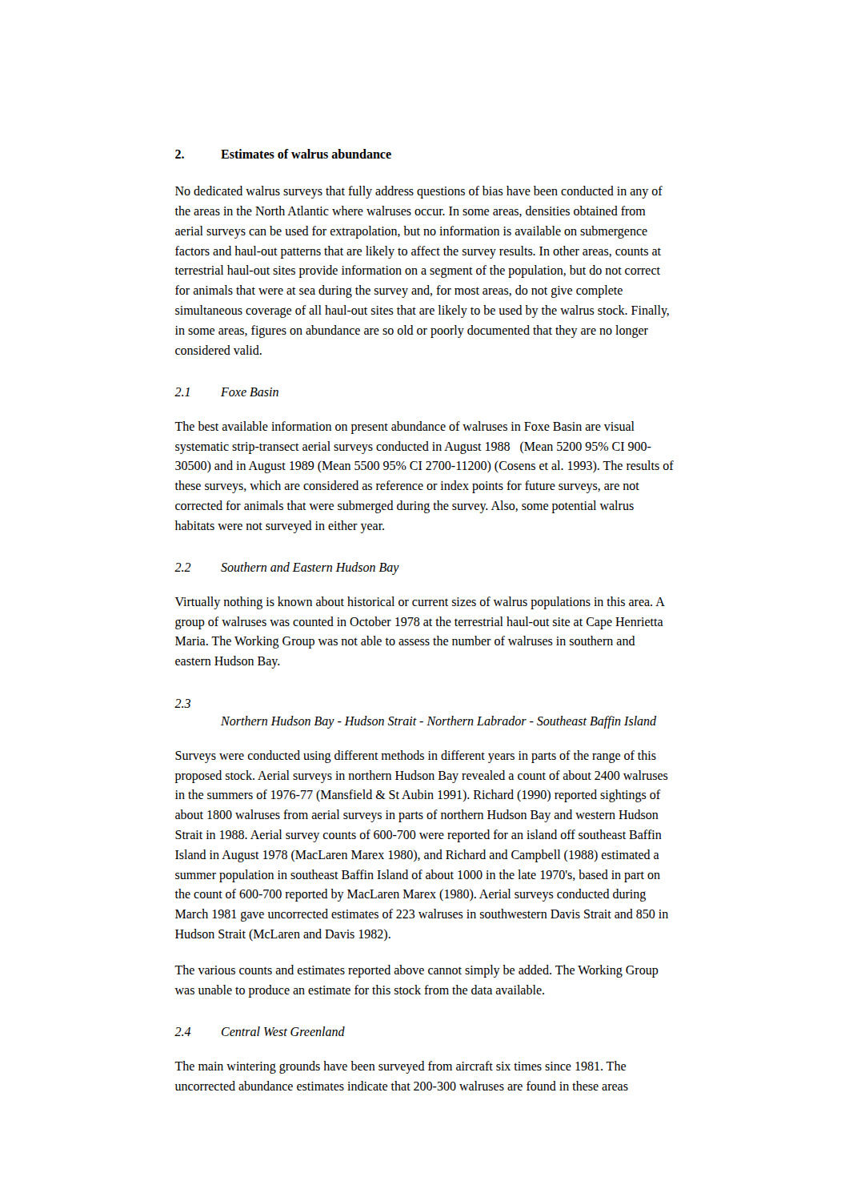2. Estimates of walrus abundance
No dedicated walrus surveys that fully address questions of bias have been conducted in any of the areas in the North Atlantic where walruses occur. In some areas, densities obtained from aerial surveys can be used for extrapolation, but no information is available on submergence factors and haul-out patterns that are likely to affect the survey results. In other areas, counts at terrestrial haul-out sites provide information on a segment of the population, but do not correct for animals that were at sea during the survey and, for most areas, do not give complete simultaneous coverage of all haul-out sites that are likely to be used by the walrus stock. Finally, in some areas, figures on abundance are so old or poorly documented that they are no longer considered valid.
2.1 Foxe Basin
The best available information on present abundance of walruses in Foxe Basin are visual systematic strip-transect aerial surveys conducted in August 1988 (Mean 5200 95% CI 900-30500) and in August 1989 (Mean 5500 95% CI 2700-11200) (Cosens et al. 1993). The results of these surveys, which are considered as reference or index points for future surveys, are not corrected for animals that were submerged during the survey. Also, some potential walrus habitats were not surveyed in either year.
2.2 Southern and Eastern Hudson Bay
Virtually nothing is known about historical or current sizes of walrus populations in this area. A group of walruses was counted in October 1978 at the terrestrial haul-out site at Cape Henrietta Maria. The Working Group was not able to assess the number of walruses in southern and eastern Hudson Bay.
2.3 Northern Hudson Bay - Hudson Strait - Northern Labrador - Southeast Baffin Island
Surveys were conducted using different methods in different years in parts of the range of this proposed stock. Aerial surveys in northern Hudson Bay revealed a count of about 2400 walruses in the summers of 1976-77 (Mansfield & St Aubin 1991). Richard (1990) reported sightings of about 1800 walruses from aerial surveys in parts of northern Hudson Bay and western Hudson Strait in 1988. Aerial survey counts of 600-700 were reported for an island off southeast Baffin Island in August 1978 (MacLaren Marex 1980), and Richard and Campbell (1988) estimated a summer population in southeast Baffin Island of about 1000 in the late 1970's, based in part on the count of 600-700 reported by MacLaren Marex (1980). Aerial surveys conducted during March 1981 gave uncorrected estimates of 223 walruses in southwestern Davis Strait and 850 in Hudson Strait (McLaren and Davis 1982).
The various counts and estimates reported above cannot simply be added. The Working Group was unable to produce an estimate for this stock from the data available.
2.4 Central West Greenland
The main wintering grounds have been surveyed from aircraft six times since 1981. The uncorrected abundance estimates indicate that 200-300 walruses are found in these areas